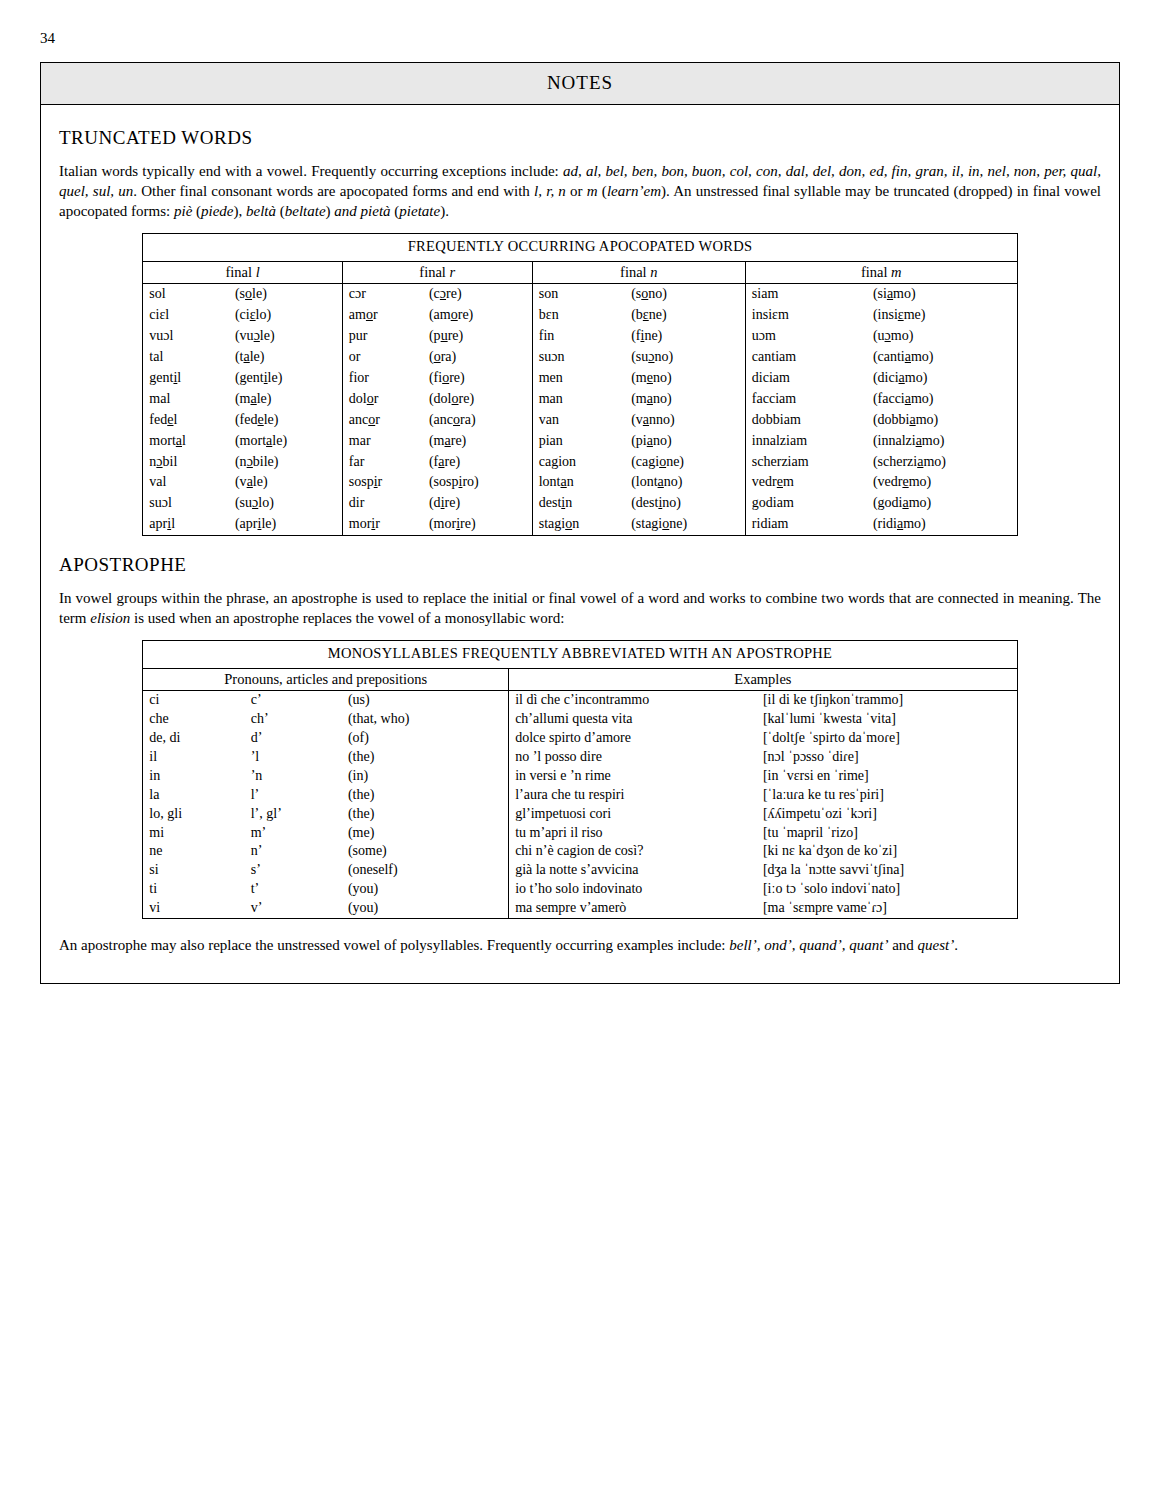34
NOTES
TRUNCATED WORDS
Italian words typically end with a vowel. Frequently occurring exceptions include: ad, al, bel, ben, bon, buon, col, con, dal, del, don, ed, fin, gran, il, in, nel, non, per, qual, quel, sul, un. Other final consonant words are apocopated forms and end with l, r, n or m (learn’em). An unstressed final syllable may be truncated (dropped) in final vowel apocopated forms: piè (piede), beltà (beltate) and pietà (pietate).
FREQUENTLY OCCURRING APOCOPATED WORDS
| final l | final r | final n | final m |
| --- | --- | --- | --- |
| sol | (s o le) | c ɔ r | (c ɔ re) | son | (s o no) | siam | (si a mo) |
| ci ɛ l | (ci ɛ lo) | am o r | (am o re) | b ɛ n | (b ɛ ne) | insi ɛ m | (insi ɛ me) |
| vu ɔ l | (vu ɔ le) | pur | (p u re) | fin | (f i ne) | u ɔ m | (u ɔ mo) |
| tal | (t a le) | or | ( o ra) | su ɔ n | (su ɔ no) | cantiam | (canti a mo) |
| gent i l | (gent i le) | fior | (fi o re) | men | (m e no) | diciam | (dici a mo) |
| mal | (m a le) | dol o r | (dol o re) | man | (m a no) | facciam | (facci a mo) |
| fed e l | (fed e le) | anc o r | (anc o ra) | van | (v a nno) | dobbiam | (dobbi a mo) |
| mort a l | (mort a le) | mar | (m a re) | pian | (pi a no) | innalziam | (innalzi a mo) |
| n ɔ bil | (n ɔ bile) | far | (f a re) | cagion | (cagi o ne) | scherziam | (scherzi a mo) |
| val | (v a le) | sosp i r | (sosp i ro) | lont a n | (lont a no) | vedr e m | (vedr e mo) |
| su ɔ l | (su ɔ lo) | dir | (d i re) | dest i n | (dest i no) | godiam | (godi a mo) |
| apr i l | (apr i le) | mor i r | (mor i re) | stagi o n | (stagi o ne) | ridiam | (ridi a mo) |
APOSTROPHE
In vowel groups within the phrase, an apostrophe is used to replace the initial or final vowel of a word and works to combine two words that are connected in meaning. The term elision is used when an apostrophe replaces the vowel of a monosyllabic word:
MONOSYLLABLES FREQUENTLY ABBREVIATED WITH AN APOSTROPHE
| Pronouns, articles and prepositions | Examples |
| --- | --- |
| ci | c’ | (us) | il dì che c’incontrammo | [il di ke tʃiŋkonˈtrammo] |
| che | ch’ | (that, who) | ch’allumi questa vita | [kalˈlumi ˈkwesta ˈvita] |
| de, di | d’ | (of) | dolce spirto d’amore | [ˈdoltʃe ˈspirto daˈmoɾe] |
| il | ’l | (the) | no ’l posso dire | [nɔl ˈpɔsso ˈdiɾe] |
| in | ’n | (in) | in versi e ’n rime | [in ˈvɛrsi en ˈrime] |
| la | l’ | (the) | l’aura che tu respiri | [ˈlaːuɾa ke tu resˈpiri] |
| lo, gli | l’, gl’ | (the) | gl’impetuosi cori | [ʎʎimpetuˈozi ˈkɔri] |
| mi | m’ | (me) | tu m’apri il riso | [tu ˈmapril ˈrizo] |
| ne | n’ | (some) | chi n’è cagion de così? | [ki nɛ kaˈdʒon de koˈzi] |
| si | s’ | (oneself) | già la notte s’avvicina | [dʒa la ˈnɔtte savviˈtʃina] |
| ti | t’ | (you) | io t’ho solo indovinato | [iːo tɔ ˈsolo indoviˈnato] |
| vi | v’ | (you) | ma sempre v’amerò | [ma ˈsɛmpre vameˈɾɔ] |
An apostrophe may also replace the unstressed vowel of polysyllables. Frequently occurring examples include: bell’, ond’, quand’, quant’ and quest’.